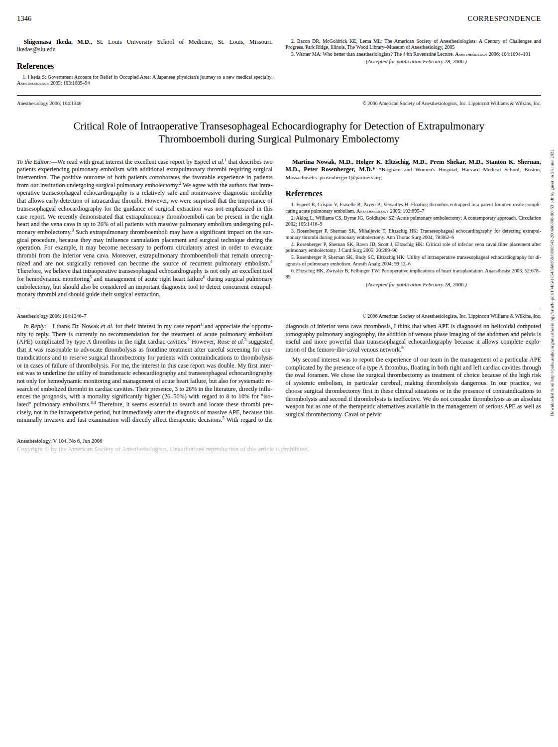1346
CORRESPONDENCE
Downloaded from http://pubs.asahq.org/anesthesiology/article-pdf/104/6/1354/360859/0000542-200606000-00053.pdf by guest on 26 June 2022
Shigemasa Ikeda, M.D., St. Louis University School of Medicine, St. Louis, Missouri. ikedas@slu.edu
References
1. I keda S: Government Account for Relief in Occupied Area: A Japanese physician's journey to a new medical specialty. Anesthesiology 2005; 103:1089–94
2. Bacon DR, McGoldrick KE, Lema ML: The American Society of Anesthesiologists: A Century of Challenges and Progress. Park Ridge, Illinois, The Wood Library–Museum of Anesthesiology, 2005
3. Warner MA: Who better than anesthesiologists? The 44th Rovenstine Lecture. Anesthesiology 2006; 104:1094–101
(Accepted for publication February 28, 2006.)
Anesthesiology 2006; 104:1346
© 2006 American Society of Anesthesiologists, Inc. Lippincott Williams & Wilkins, Inc.
Critical Role of Intraoperative Transesophageal Echocardiography for Detection of Extrapulmonary Thromboemboli during Surgical Pulmonary Embolectomy
To the Editor:—We read with great interest the excellent case report by Espeel et al.1 that describes two patients experiencing pulmonary embolism with additional extrapulmonary thrombi requiring surgical intervention. The positive outcome of both patients corroborates the favorable experience in patients from our institution undergoing surgical pulmonary embolectomy.2 We agree with the authors that intraoperative transesophageal echocardiography is a relatively safe and noninvasive diagnostic modality that allows early detection of intracardiac thrombi. However, we were surprised that the importance of transesophageal echocardiography for the guidance of surgical extraction was not emphasized in this case report. We recently demonstrated that extrapulmonary thromboemboli can be present in the right heart and the vena cava in up to 26% of all patients with massive pulmonary embolism undergoing pulmonary embolectomy.3 Such extrapulmonary thromboemboli may have a significant impact on the surgical procedure, because they may influence cannulation placement and surgical technique during the operation. For example, it may become necessary to perform circulatory arrest in order to evacuate thrombi from the inferior vena cava. Moreover, extrapulmonary thromboemboli that remain unrecognized and are not surgically removed can become the source of recurrent pulmonary embolism.4 Therefore, we believe that intraoperative transesophageal echocardiography is not only an excellent tool for hemodynamic monitoring5 and management of acute right heart failure6 during surgical pulmonary embolectomy, but should also be considered an important diagnostic tool to detect concurrent extrapulmonary thrombi and should guide their surgical extraction.
Martina Nowak, M.D., Holger K. Eltzschig, M.D., Prem Shekar, M.D., Stanton K. Shernan, M.D., Peter Rosenberger, M.D.* *Brigham and Women's Hospital, Harvard Medical School, Boston, Massachusetts. prosenberger1@partners.org
References
1. Espeel B, Crispin V, Fraselle B, Payen B, Versailles H: Floating thrombus entrapped in a patent foramen ovale complicating acute pulmonary embolism. Anesthesiology 2005; 103:895–7
2. Aklog L, Williams CS, Byrne JG, Goldhaber SZ: Acute pulmonary embolectomy: A contemporary approach. Circulation 2002; 105:1416–9
3. Rosenberger P, Shernan SK, Mihaljevic T, Eltzschig HK: Transesophageal echocardiography for detecting extrapulmonary thrombi during pulmonary embolectomy. Ann Thorac Surg 2004; 78:862–6
4. Rosenberger P, Shernan SK, Rawn JD, Scott J, Eltzschig HK: Critical role of inferior vena caval filter placement after pulmonary embolectomy. J Card Surg 2005; 20:289–90
5. Rosenberger P, Shernan SK, Body SC, Eltzschig HK: Utility of intraoperative transesophageal echocardiography for diagnosis of pulmonary embolism. Anesth Analg 2004; 99:12–6
6. Eltzschig HK, Zwissler B, Felbinger TW: Perioperative implications of heart transplantation. Anaesthesist 2003; 52:678–89
(Accepted for publication February 28, 2006.)
Anesthesiology 2006; 104:1346–7
© 2006 American Society of Anesthesiologists, Inc. Lippincott Williams & Wilkins, Inc.
In Reply:—I thank Dr. Nowak et al. for their interest in my case report1 and appreciate the opportunity to reply. There is currently no recommendation for the treatment of acute pulmonary embolism (APE) complicated by type A thrombus in the right cardiac cavities.2 However, Rose et al.3 suggested that it was reasonable to advocate thrombolysis as frontline treatment after careful screening for contraindications and to reserve surgical thrombectomy for patients with contraindications to thrombolysis or in cases of failure of thrombolysis. For me, the interest in this case report was double. My first interest was to underline the utility of transthoracic echocardiography and transesophageal echocardiography not only for hemodynamic monitoring and management of acute heart failure, but also for systematic research of embolized thrombi in cardiac cavities. Their presence, 3 to 26% in the literature, directly influences the prognosis, with a mortality significantly higher (26–50%) with regard to 8 to 10% for "isolated" pulmonary embolisms.3,4 Therefore, it seems essential to search and locate these thrombi precisely, not in the intraoperative period, but immediately after the diagnosis of massive APE, because this minimally invasive and fast examination will directly affect therapeutic decisions.5 With regard to the diagnosis of inferior vena cava thrombosis, I think that when APE is diagnosed on helicoidal computed tomography pulmonary angiography, the addition of venous phase imaging of the abdomen and pelvis is useful and more powerful than transesophageal echocardiography because it allows complete exploration of the femoro-ilio-caval venous network.6
My second interest was to report the experience of our team in the management of a particular APE complicated by the presence of a type A thrombus, floating in both right and left cardiac cavities through the oval foramen. We chose the surgical thrombectomy as treatment of choice because of the high risk of systemic embolism, in particular cerebral, making thrombolysis dangerous. In our practice, we choose surgical thrombectomy first in these clinical situations or in the presence of contraindications to thrombolysis and second if thrombolysis is ineffective. We do not consider thrombolysis as an absolute weapon but as one of the therapeutic alternatives available in the management of serious APE as well as surgical thrombectomy. Caval or pelvic
Anesthesiology, V 104, No 6, Jun 2006
Copyright © by the American Society of Anesthesiologists. Unauthorized reproduction of this article is prohibited.